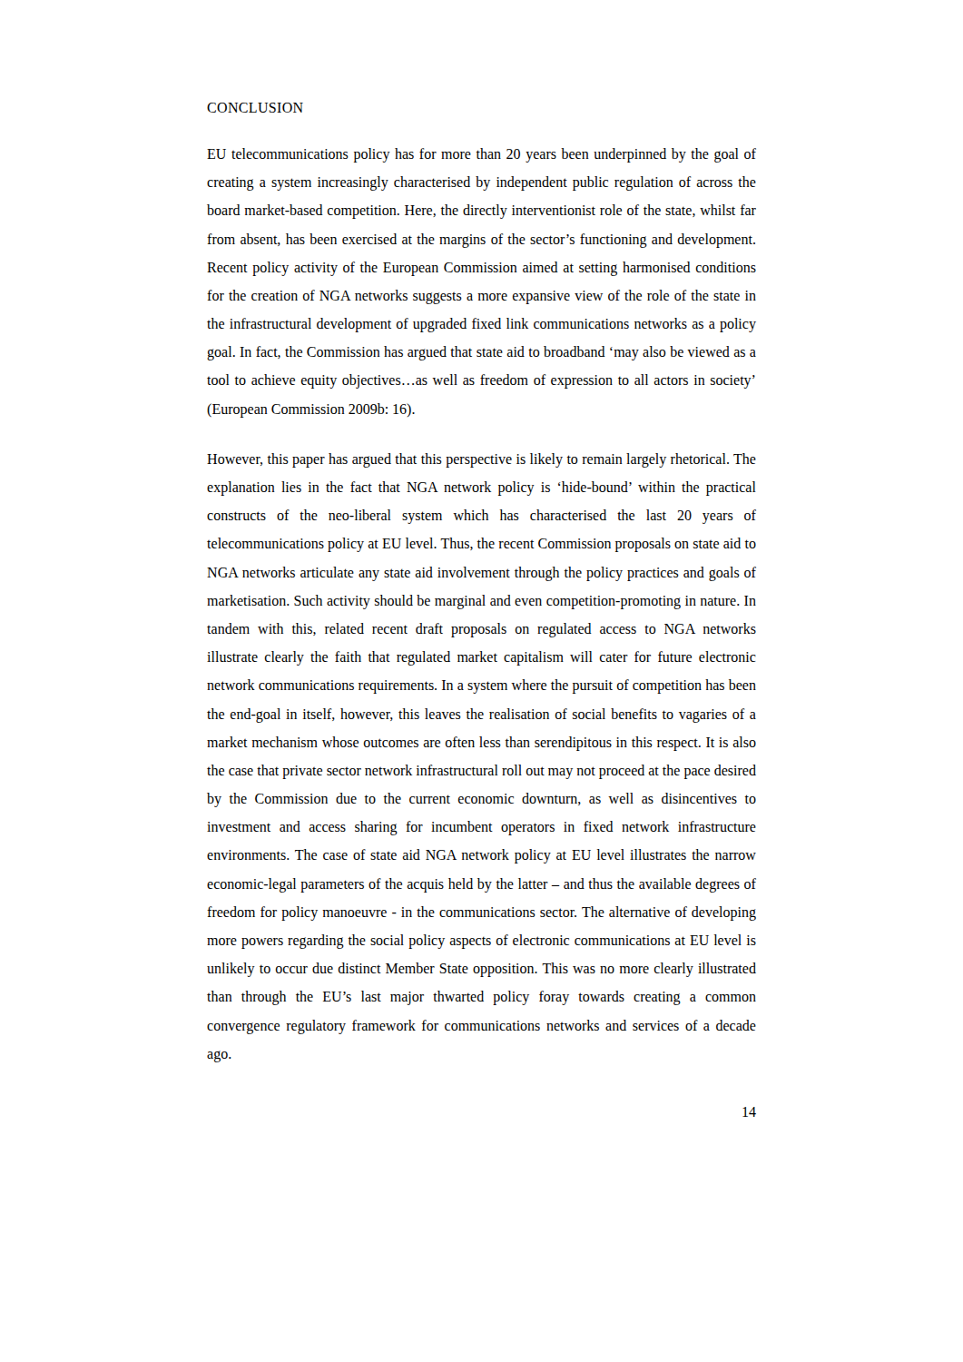CONCLUSION
EU telecommunications policy has for more than 20 years been underpinned by the goal of creating a system increasingly characterised by independent public regulation of across the board market-based competition. Here, the directly interventionist role of the state, whilst far from absent, has been exercised at the margins of the sector’s functioning and development. Recent policy activity of the European Commission aimed at setting harmonised conditions for the creation of NGA networks suggests a more expansive view of the role of the state in the infrastructural development of upgraded fixed link communications networks as a policy goal. In fact, the Commission has argued that state aid to broadband ‘may also be viewed as a tool to achieve equity objectives…as well as freedom of expression to all actors in society’ (European Commission 2009b: 16).
However, this paper has argued that this perspective is likely to remain largely rhetorical. The explanation lies in the fact that NGA network policy is ‘hide-bound’ within the practical constructs of the neo-liberal system which has characterised the last 20 years of telecommunications policy at EU level. Thus, the recent Commission proposals on state aid to NGA networks articulate any state aid involvement through the policy practices and goals of marketisation. Such activity should be marginal and even competition-promoting in nature. In tandem with this, related recent draft proposals on regulated access to NGA networks illustrate clearly the faith that regulated market capitalism will cater for future electronic network communications requirements. In a system where the pursuit of competition has been the end-goal in itself, however, this leaves the realisation of social benefits to vagaries of a market mechanism whose outcomes are often less than serendipitous in this respect. It is also the case that private sector network infrastructural roll out may not proceed at the pace desired by the Commission due to the current economic downturn, as well as disincentives to investment and access sharing for incumbent operators in fixed network infrastructure environments. The case of state aid NGA network policy at EU level illustrates the narrow economic-legal parameters of the acquis held by the latter – and thus the available degrees of freedom for policy manoeuvre - in the communications sector. The alternative of developing more powers regarding the social policy aspects of electronic communications at EU level is unlikely to occur due distinct Member State opposition. This was no more clearly illustrated than through the EU’s last major thwarted policy foray towards creating a common convergence regulatory framework for communications networks and services of a decade ago.
14